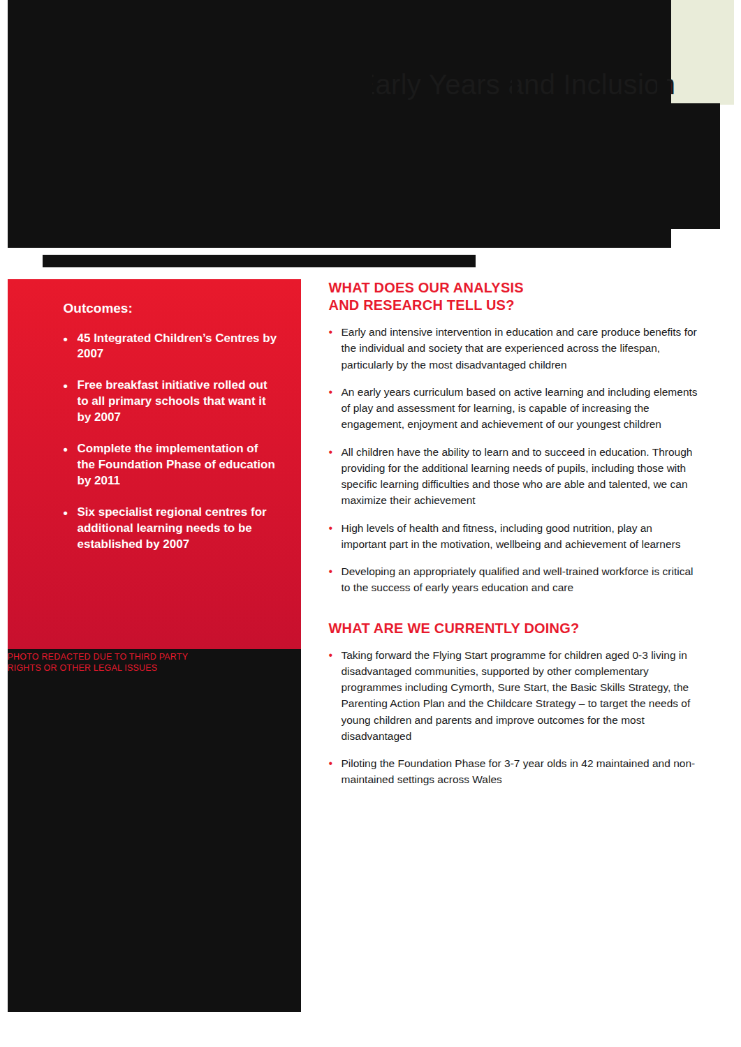Early Years and Inclusion
Outcomes:
45 Integrated Children’s Centres by 2007
Free breakfast initiative rolled out to all primary schools that want it by 2007
Complete the implementation of the Foundation Phase of education by 2011
Six specialist regional centres for additional learning needs to be established by 2007
PHOTO REDACTED DUE TO THIRD PARTY
RIGHTS OR OTHER LEGAL ISSUES
WHAT DOES OUR ANALYSIS
AND RESEARCH TELL US?
Early and intensive intervention in education and care produce benefits for the individual and society that are experienced across the lifespan, particularly by the most disadvantaged children
An early years curriculum based on active learning and including elements of play and assessment for learning, is capable of increasing the engagement, enjoyment and achievement of our youngest children
All children have the ability to learn and to succeed in education. Through providing for the additional learning needs of pupils, including those with specific learning difficulties and those who are able and talented, we can maximize their achievement
High levels of health and fitness, including good nutrition, play an important part in the motivation, wellbeing and achievement of learners
Developing an appropriately qualified and well-trained workforce is critical to the success of early years education and care
WHAT ARE WE CURRENTLY DOING?
Taking forward the Flying Start programme for children aged 0-3 living in disadvantaged communities, supported by other complementary programmes including Cymorth, Sure Start, the Basic Skills Strategy, the Parenting Action Plan and the Childcare Strategy – to target the needs of young children and parents and improve outcomes for the most disadvantaged
Piloting the Foundation Phase for 3-7 year olds in 42 maintained and non-maintained settings across Wales